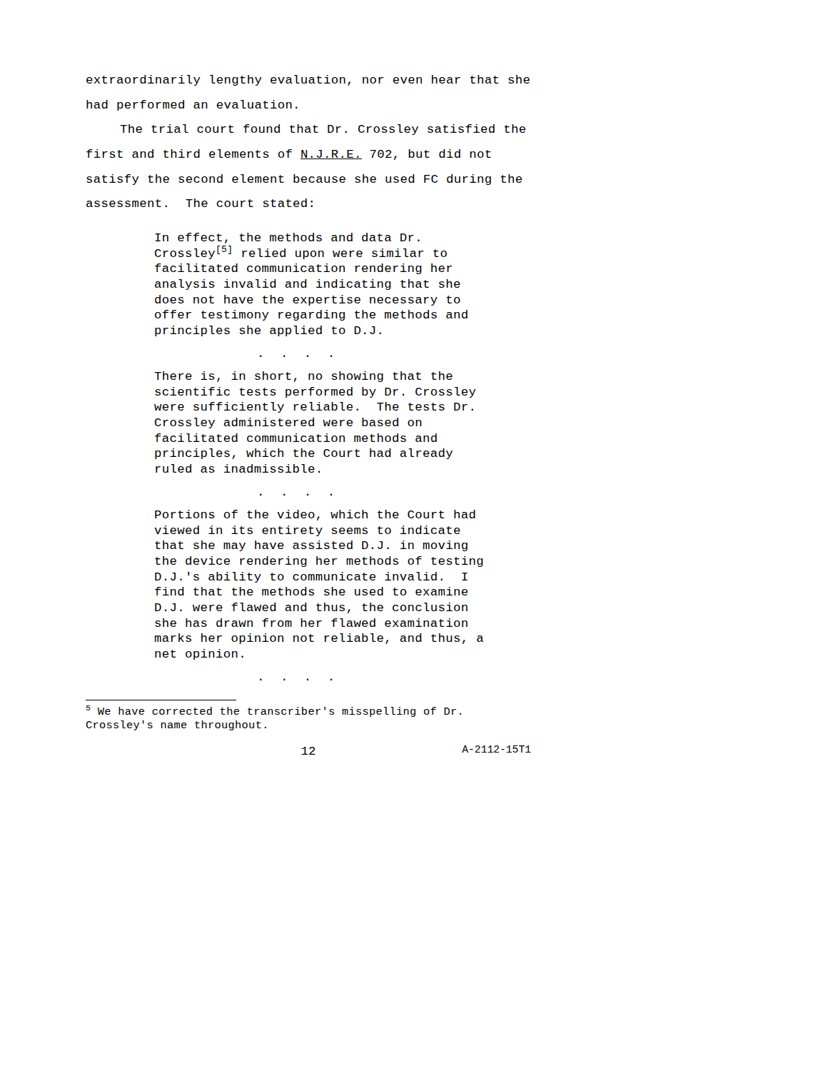extraordinarily lengthy evaluation, nor even hear that she had performed an evaluation.
The trial court found that Dr. Crossley satisfied the first and third elements of N.J.R.E. 702, but did not satisfy the second element because she used FC during the assessment. The court stated:
In effect, the methods and data Dr. Crossley[5] relied upon were similar to facilitated communication rendering her analysis invalid and indicating that she does not have the expertise necessary to offer testimony regarding the methods and principles she applied to D.J.
. . . .
There is, in short, no showing that the scientific tests performed by Dr. Crossley were sufficiently reliable. The tests Dr. Crossley administered were based on facilitated communication methods and principles, which the Court had already ruled as inadmissible.
. . . .
Portions of the video, which the Court had viewed in its entirety seems to indicate that she may have assisted D.J. in moving the device rendering her methods of testing D.J.'s ability to communicate invalid. I find that the methods she used to examine D.J. were flawed and thus, the conclusion she has drawn from her flawed examination marks her opinion not reliable, and thus, a net opinion.
. . . .
5 We have corrected the transcriber's misspelling of Dr. Crossley's name throughout.
12
A-2112-15T1